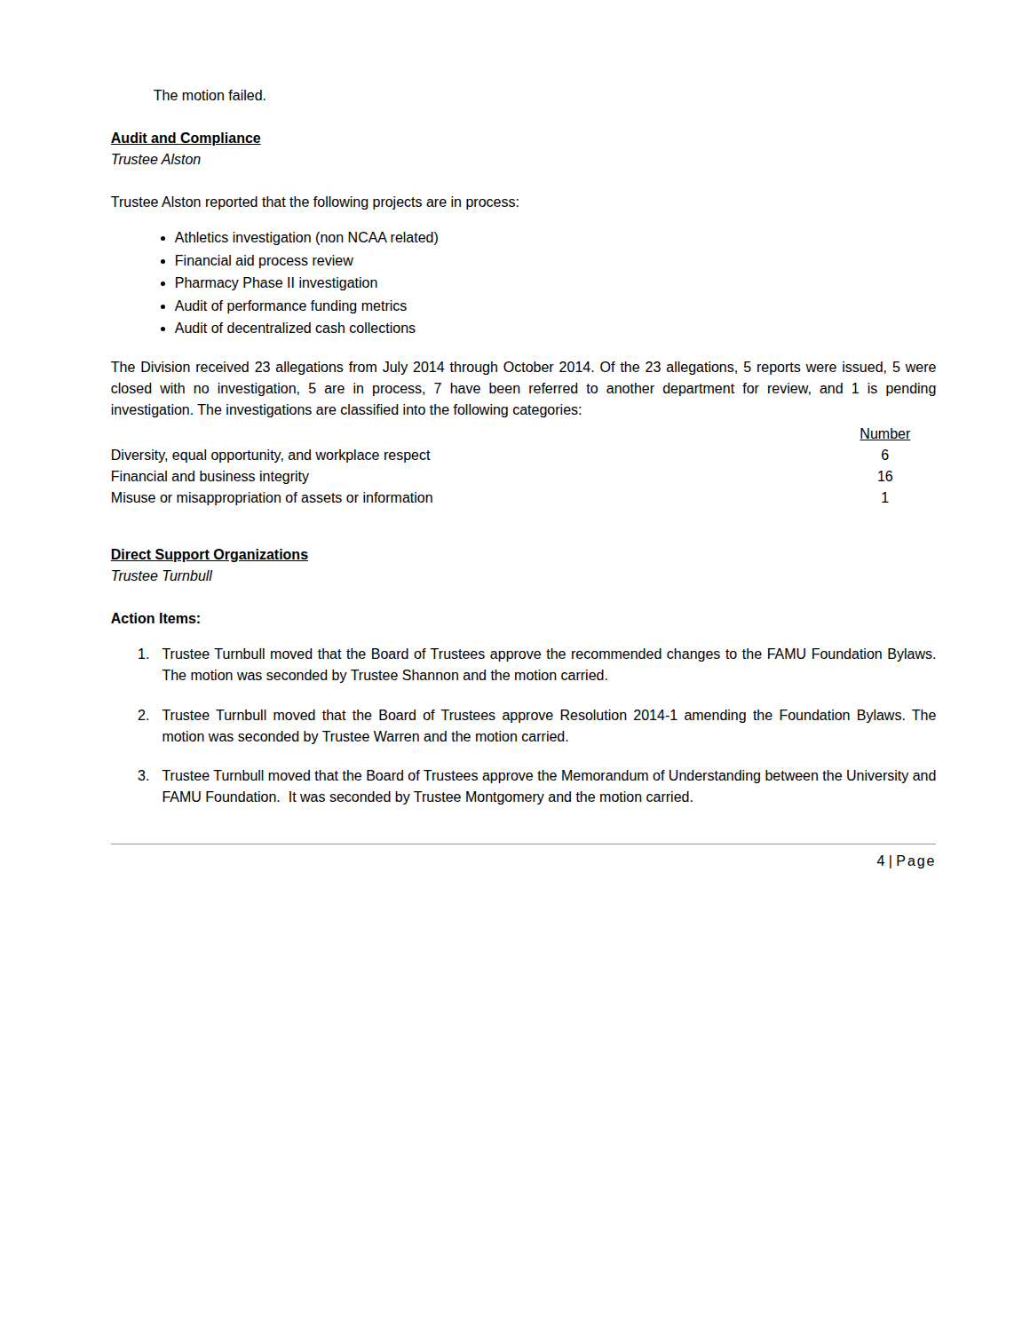The motion failed.
Audit and Compliance
Trustee Alston
Trustee Alston reported that the following projects are in process:
Athletics investigation (non NCAA related)
Financial aid process review
Pharmacy Phase II investigation
Audit of performance funding metrics
Audit of decentralized cash collections
The Division received 23 allegations from July 2014 through October 2014. Of the 23 allegations, 5 reports were issued, 5 were closed with no investigation, 5 are in process, 7 have been referred to another department for review, and 1 is pending investigation. The investigations are classified into the following categories:
| | Number |
| Diversity, equal opportunity, and workplace respect | 6 |
| Financial and business integrity | 16 |
| Misuse or misappropriation of assets or information | 1 |
Direct Support Organizations
Trustee Turnbull
Action Items:
Trustee Turnbull moved that the Board of Trustees approve the recommended changes to the FAMU Foundation Bylaws. The motion was seconded by Trustee Shannon and the motion carried.
Trustee Turnbull moved that the Board of Trustees approve Resolution 2014-1 amending the Foundation Bylaws. The motion was seconded by Trustee Warren and the motion carried.
Trustee Turnbull moved that the Board of Trustees approve the Memorandum of Understanding between the University and FAMU Foundation. It was seconded by Trustee Montgomery and the motion carried.
4 | Page